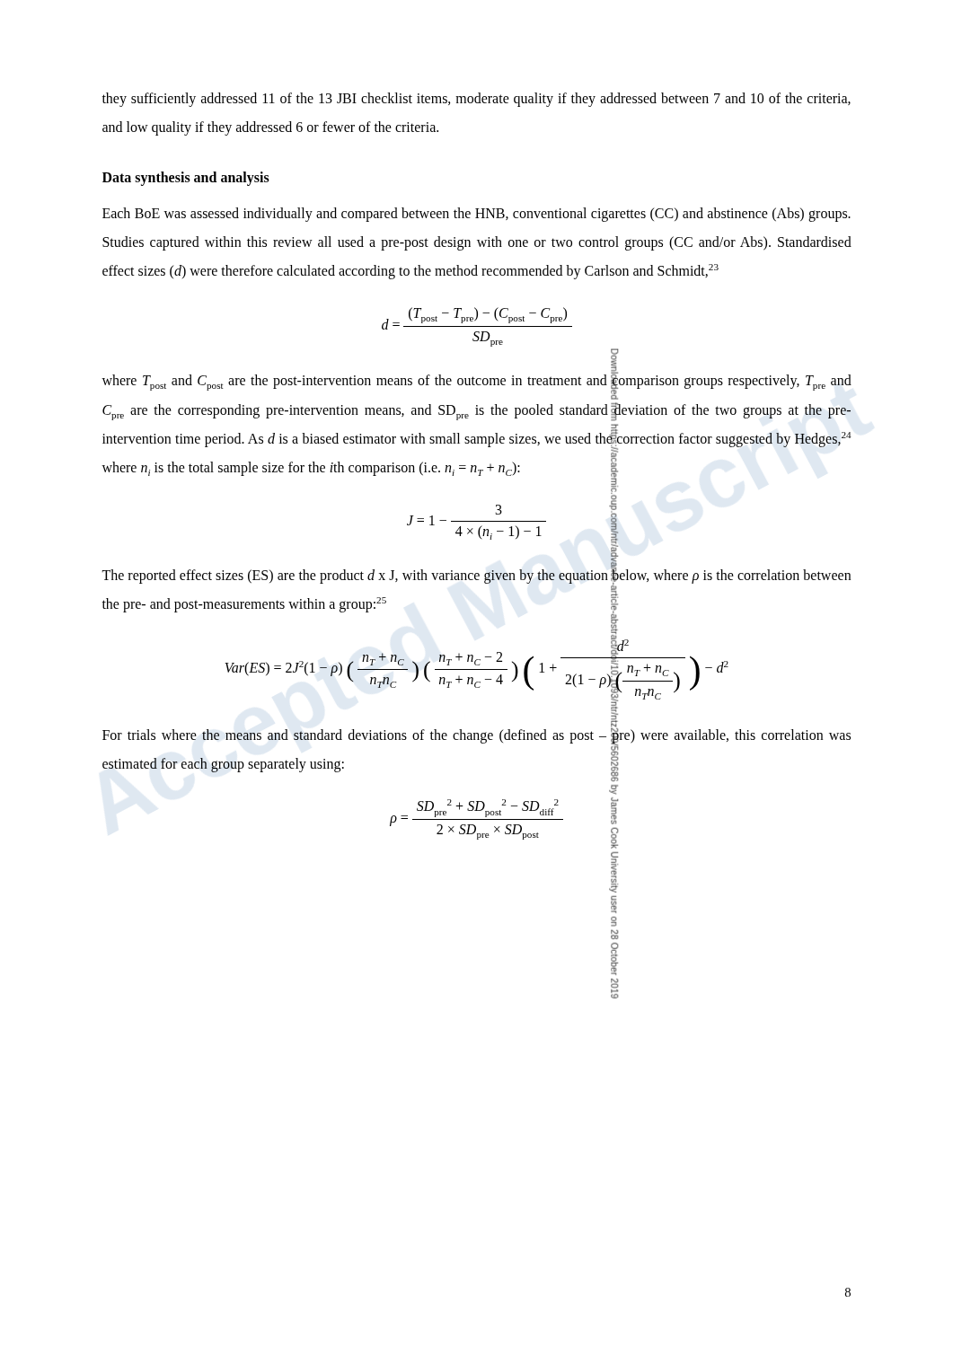Accepted Manuscript
Downloaded from https://academic.oup.com/ntr/advance-article-abstract/doi/10.1093/ntr/ntz200/5602686 by James Cook University user on 28 October 2019
they sufficiently addressed 11 of the 13 JBI checklist items, moderate quality if they addressed between 7 and 10 of the criteria, and low quality if they addressed 6 or fewer of the criteria.
Data synthesis and analysis
Each BoE was assessed individually and compared between the HNB, conventional cigarettes (CC) and abstinence (Abs) groups. Studies captured within this review all used a pre-post design with one or two control groups (CC and/or Abs). Standardised effect sizes (d) were therefore calculated according to the method recommended by Carlson and Schmidt,23
d = (Tpost − Tpre) − (Cpost − Cpre) SDpre
where Tpost and Cpost are the post-intervention means of the outcome in treatment and comparison groups respectively, Tpre and Cpre are the corresponding pre-intervention means, and SDpre is the pooled standard deviation of the two groups at the pre-intervention time period. As d is a biased estimator with small sample sizes, we used the correction factor suggested by Hedges,24 where ni is the total sample size for the ith comparison (i.e. ni = nT + nC):
J = 1 − 3 4 × (ni − 1) − 1
The reported effect sizes (ES) are the product d x J, with variance given by the equation below, where ρ is the correlation between the pre- and post-measurements within a group:25
Var(ES) = 2J2(1 − ρ) ( nT + nC nTnC ) ( nT + nC − 2 nT + nC − 4 ) ( 1 + d2 2(1 − ρ) (nT + nC nTnC) ) − d2
For trials where the means and standard deviations of the change (defined as post – pre) were available, this correlation was estimated for each group separately using:
ρ = SDpre2 + SDpost2 − SDdiff2 2 × SDpre × SDpost
8